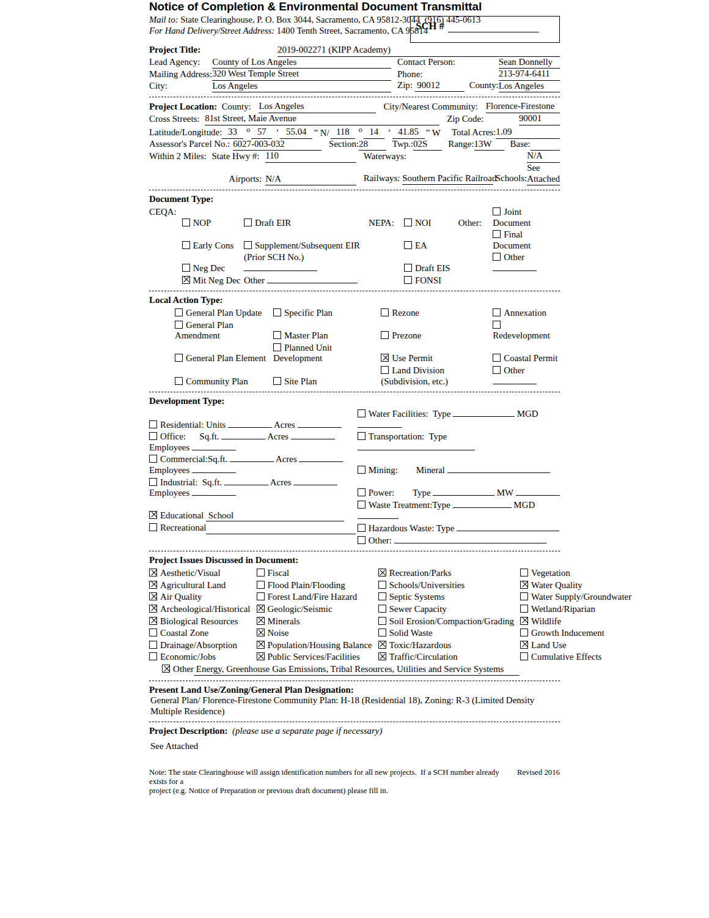Notice of Completion & Environmental Document Transmittal
Mail to: State Clearinghouse, P. O. Box 3044, Sacramento, CA 95812-3044 (916) 445-0613
For Hand Delivery/Street Address: 1400 Tenth Street, Sacramento, CA 95814
SCH #
| Project Title: | 2019-002271 (KIPP Academy) |
| Lead Agency: | County of Los Angeles | Contact Person: | Sean Donnelly |
| Mailing Address: | 320 West Temple Street | Phone: | 213-974-6411 |
| City: | Los Angeles | Zip: 90012 County: | Los Angeles |
| Project Location: County: | Los Angeles | City/Nearest Community: | Florence-Firestone |
| Cross Streets: | 81st Street, Maie Avenue | Zip Code: | 90001 |
| Latitude/Longitude: | 33 | o | 57 | ’ | 55.04 | ” N/ | 118 | o | 14 | ’ | 41.85 | ” W | Total Acres: | 1.09 |
| Assessor's Parcel No.: | 6027-003-032 | Section: | 28 | Twp.: | 02S | Range: | 13W | Base: | |
| Within 2 Miles: | State Hwy #: | 110 | Waterways: | N/A |
| | Airports: | N/A | Railways: Southern Pacific Railroad Schools: | See Attached |
Document Type:
| CEQA: | NOP | Draft EIR | NEPA: | NOI | Other: | Joint Document |
| | Early Cons | Supplement/Subsequent EIR | | EA | | Final Document |
| | Neg Dec | (Prior SCH No.) | | Draft EIS | | Other |
| | Mit Neg Dec | Other | | FONSI | | |
Local Action Type:
| | General Plan Update | Specific Plan | Rezone | Annexation |
| | General Plan Amendment | Master Plan | Prezone | Redevelopment |
| | General Plan Element | Planned Unit Development | Use Permit | Coastal Permit |
| | Community Plan | Site Plan | Land Division (Subdivision, etc.) | Other |
Development Type:
| Residential: Units Acres | Water Facilities: Type MGD |
| Office: Sq.ft. Acres Employees | Transportation: Type |
| Commercial:Sq.ft. Acres Employees | Mining: Mineral |
| Industrial: Sq.ft. Acres Employees | Power: Type MW |
| Educational School | Waste Treatment:Type MGD |
| Recreational | Hazardous Waste: Type |
| | Other: |
Project Issues Discussed in Document:
| Aesthetic/Visual | Fiscal | Recreation/Parks | Vegetation |
| Agricultural Land | Flood Plain/Flooding | Schools/Universities | Water Quality |
| Air Quality | Forest Land/Fire Hazard | Septic Systems | Water Supply/Groundwater |
| Archeological/Historical | Geologic/Seismic | Sewer Capacity | Wetland/Riparian |
| Biological Resources | Minerals | Soil Erosion/Compaction/Grading | Wildlife |
| Coastal Zone | Noise | Solid Waste | Growth Inducement |
| Drainage/Absorption | Population/Housing Balance | Toxic/Hazardous | Land Use |
| Economic/Jobs | Public Services/Facilities | Traffic/Circulation | Cumulative Effects |
| Other Energy, Greenhouse Gas Emissions, Tribal Resources, Utilities and Service Systems |
Present Land Use/Zoning/General Plan Designation:
General Plan/ Florence-Firestone Community Plan: H-18 (Residential 18), Zoning: R-3 (Limited Density Multiple Residence)
Project Description: (please use a separate page if necessary)
See Attached
Revised 2016 Note: The state Clearinghouse will assign identification numbers for all new projects. If a SCH number already exists for a
project (e.g. Notice of Preparation or previous draft document) please fill in.